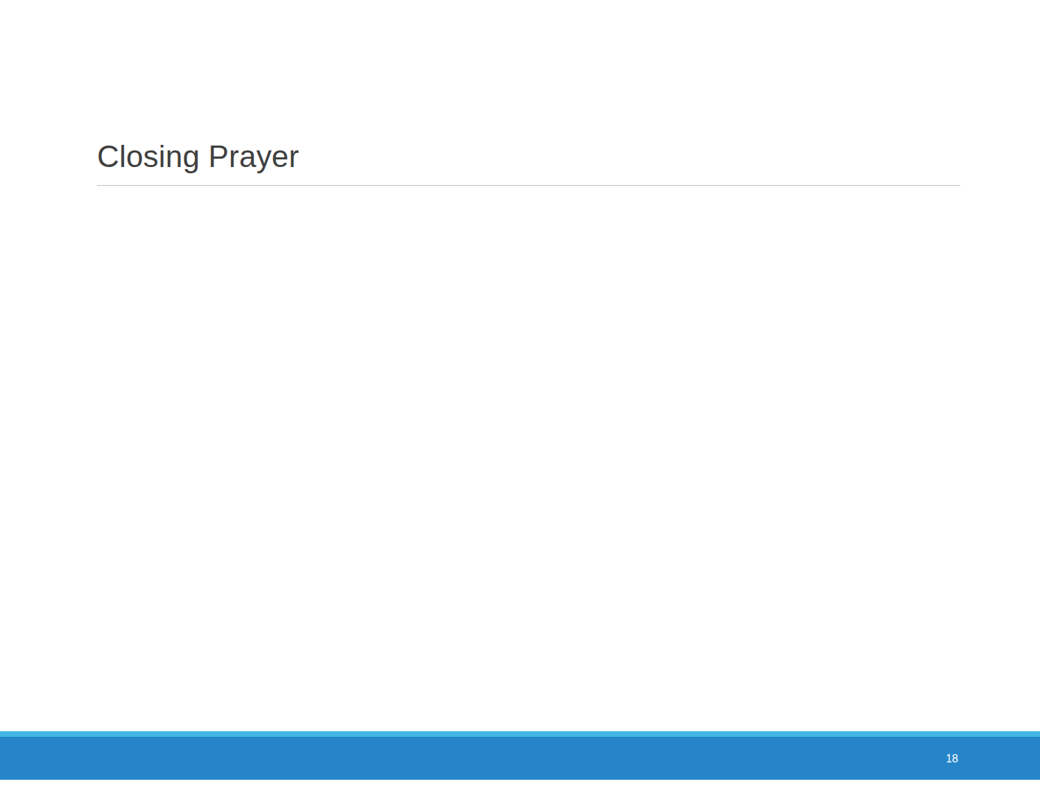Closing Prayer
18